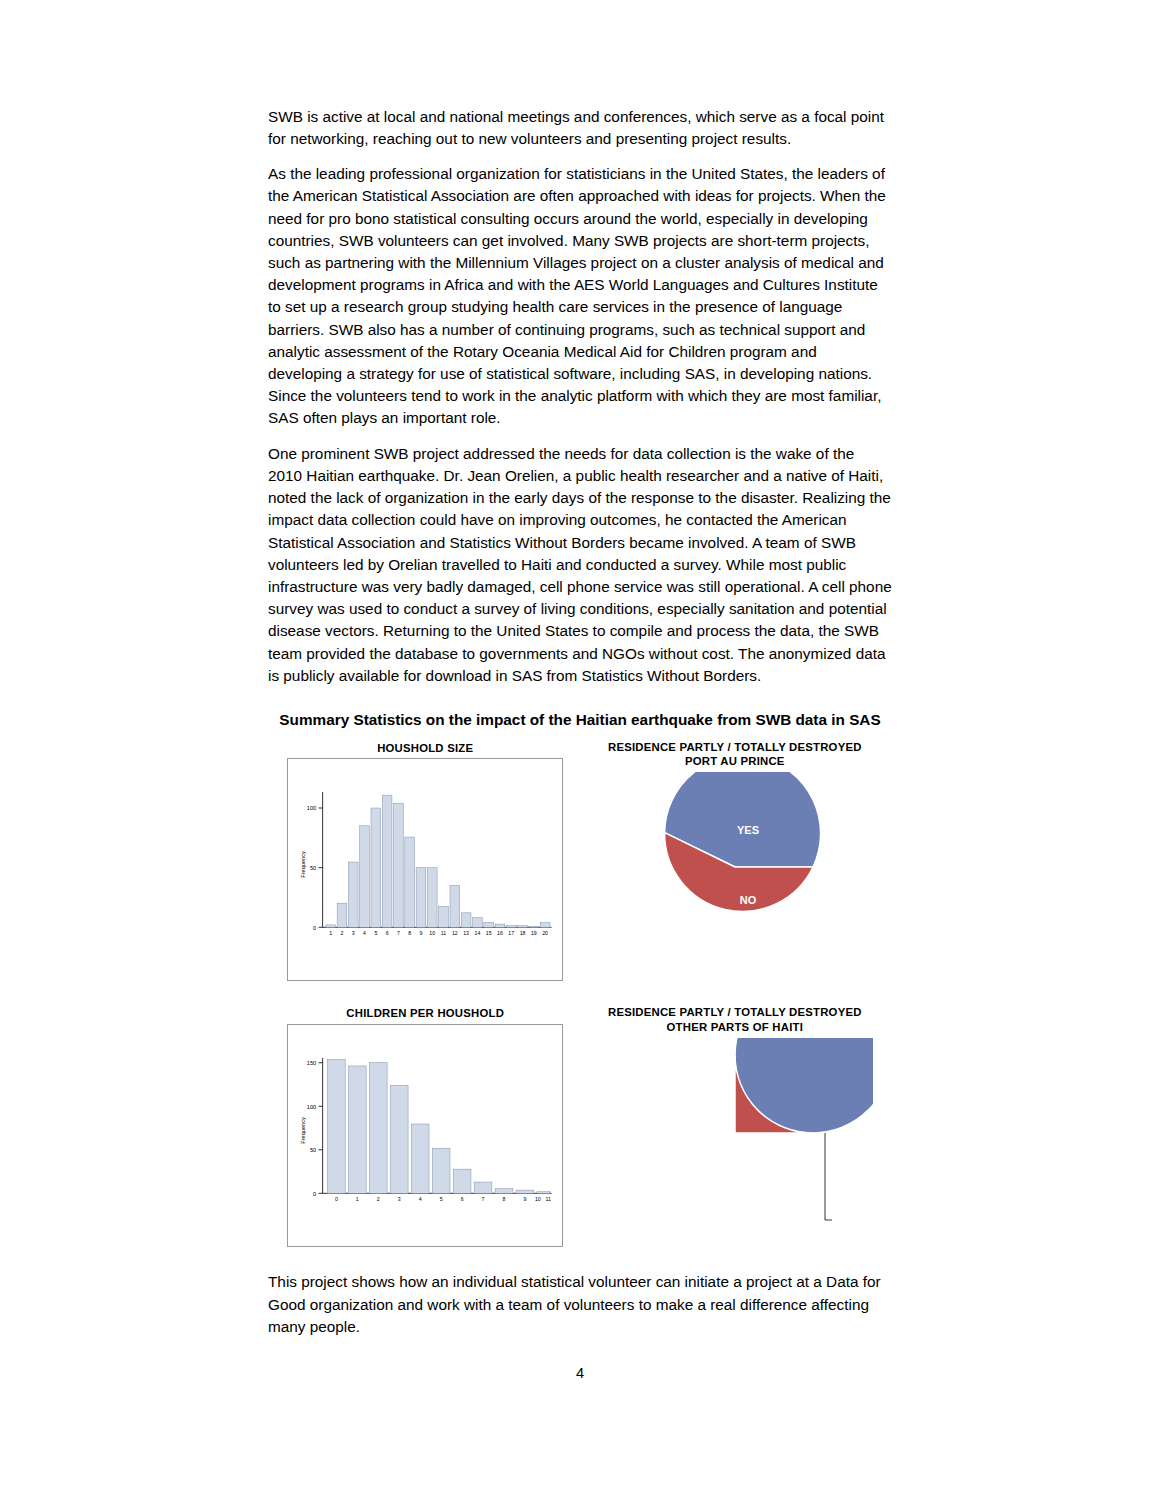SWB is active at local and national meetings and conferences, which serve as a focal point for networking, reaching out to new volunteers and presenting project results.
As the leading professional organization for statisticians in the United States, the leaders of the American Statistical Association are often approached with ideas for projects. When the need for pro bono statistical consulting occurs around the world, especially in developing countries, SWB volunteers can get involved. Many SWB projects are short-term projects, such as partnering with the Millennium Villages project on a cluster analysis of medical and development programs in Africa and with the AES World Languages and Cultures Institute to set up a research group studying health care services in the presence of language barriers. SWB also has a number of continuing programs, such as technical support and analytic assessment of the Rotary Oceania Medical Aid for Children program and developing a strategy for use of statistical software, including SAS, in developing nations. Since the volunteers tend to work in the analytic platform with which they are most familiar, SAS often plays an important role.
One prominent SWB project addressed the needs for data collection is the wake of the 2010 Haitian earthquake. Dr. Jean Orelien, a public health researcher and a native of Haiti, noted the lack of organization in the early days of the response to the disaster. Realizing the impact data collection could have on improving outcomes, he contacted the American Statistical Association and Statistics Without Borders became involved. A team of SWB volunteers led by Orelian travelled to Haiti and conducted a survey. While most public infrastructure was very badly damaged, cell phone service was still operational. A cell phone survey was used to conduct a survey of living conditions, especially sanitation and potential disease vectors. Returning to the United States to compile and process the data, the SWB team provided the database to governments and NGOs without cost. The anonymized data is publicly available for download in SAS from Statistics Without Borders.
Summary Statistics on the impact of the Haitian earthquake from SWB data in SAS
HOUSHOLD SIZE
0 50 100 Frequency 1 2 3 4 5 6 7 8 9 10 11 12 13 14 15 16 17 18 19 20
RESIDENCE PARTLY / TOTALLY DESTROYED
PORT AU PRINCE
YES NO
CHILDREN PER HOUSHOLD
0 50 100 150 Frequency 0 1 2 3 4 5 6 7 8 9 10 11
RESIDENCE PARTLY / TOTALLY DESTROYED
OTHER PARTS OF HAITI
YES NO
This project shows how an individual statistical volunteer can initiate a project at a Data for Good organization and work with a team of volunteers to make a real difference affecting many people.
4